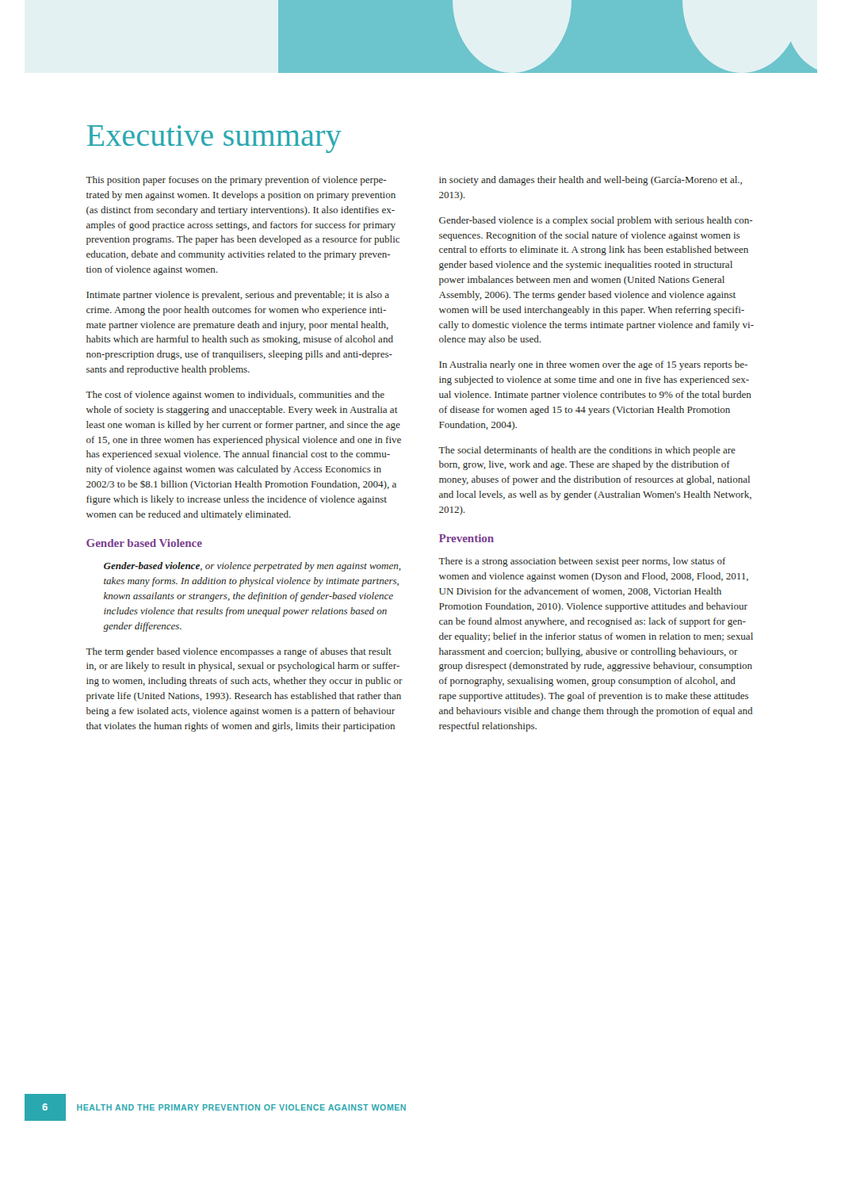Executive summary
This position paper focuses on the primary prevention of violence perpetrated by men against women. It develops a position on primary prevention (as distinct from secondary and tertiary interventions). It also identifies examples of good practice across settings, and factors for success for primary prevention programs. The paper has been developed as a resource for public education, debate and community activities related to the primary prevention of violence against women.
Intimate partner violence is prevalent, serious and preventable; it is also a crime. Among the poor health outcomes for women who experience intimate partner violence are premature death and injury, poor mental health, habits which are harmful to health such as smoking, misuse of alcohol and non-prescription drugs, use of tranquilisers, sleeping pills and anti-depressants and reproductive health problems.
The cost of violence against women to individuals, communities and the whole of society is staggering and unacceptable. Every week in Australia at least one woman is killed by her current or former partner, and since the age of 15, one in three women has experienced physical violence and one in five has experienced sexual violence. The annual financial cost to the community of violence against women was calculated by Access Economics in 2002/3 to be $8.1 billion (Victorian Health Promotion Foundation, 2004), a figure which is likely to increase unless the incidence of violence against women can be reduced and ultimately eliminated.
Gender based Violence
Gender-based violence, or violence perpetrated by men against women, takes many forms. In addition to physical violence by intimate partners, known assailants or strangers, the definition of gender-based violence includes violence that results from unequal power relations based on gender differences.
The term gender based violence encompasses a range of abuses that result in, or are likely to result in physical, sexual or psychological harm or suffering to women, including threats of such acts, whether they occur in public or private life (United Nations, 1993). Research has established that rather than being a few isolated acts, violence against women is a pattern of behaviour that violates the human rights of women and girls, limits their participation in society and damages their health and well-being (García-Moreno et al., 2013).
Gender-based violence is a complex social problem with serious health consequences. Recognition of the social nature of violence against women is central to efforts to eliminate it. A strong link has been established between gender based violence and the systemic inequalities rooted in structural power imbalances between men and women (United Nations General Assembly, 2006). The terms gender based violence and violence against women will be used interchangeably in this paper. When referring specifically to domestic violence the terms intimate partner violence and family violence may also be used.
In Australia nearly one in three women over the age of 15 years reports being subjected to violence at some time and one in five has experienced sexual violence. Intimate partner violence contributes to 9% of the total burden of disease for women aged 15 to 44 years (Victorian Health Promotion Foundation, 2004).
The social determinants of health are the conditions in which people are born, grow, live, work and age. These are shaped by the distribution of money, abuses of power and the distribution of resources at global, national and local levels, as well as by gender (Australian Women's Health Network, 2012).
Prevention
There is a strong association between sexist peer norms, low status of women and violence against women (Dyson and Flood, 2008, Flood, 2011, UN Division for the advancement of women, 2008, Victorian Health Promotion Foundation, 2010). Violence supportive attitudes and behaviour can be found almost anywhere, and recognised as: lack of support for gender equality; belief in the inferior status of women in relation to men; sexual harassment and coercion; bullying, abusive or controlling behaviours, or group disrespect (demonstrated by rude, aggressive behaviour, consumption of pornography, sexualising women, group consumption of alcohol, and rape supportive attitudes). The goal of prevention is to make these attitudes and behaviours visible and change them through the promotion of equal and respectful relationships.
6
Health and the primary prevention of violence against women